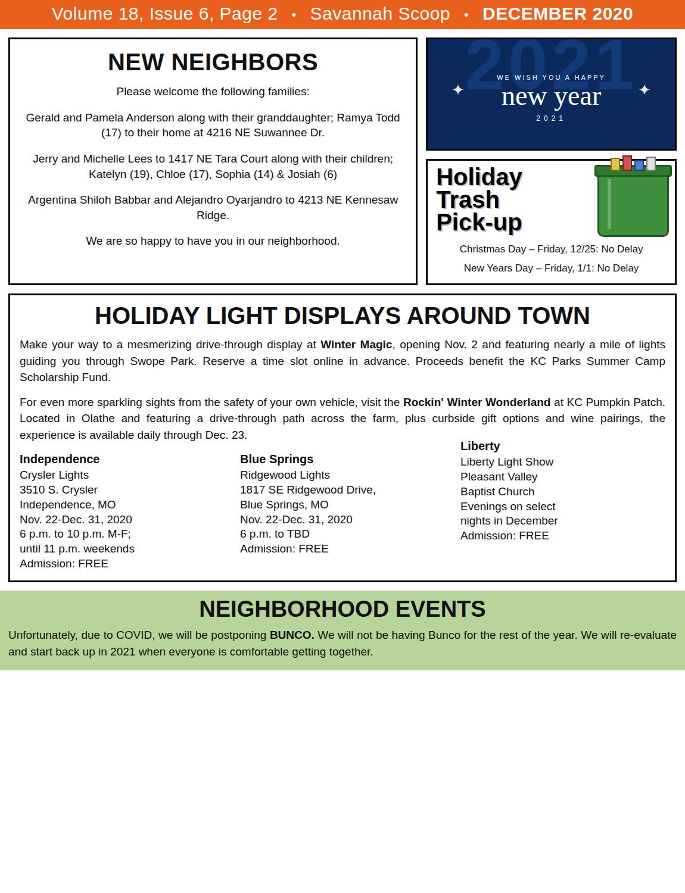Volume 18, Issue 6, Page 2 • Savannah Scoop • DECEMBER 2020
NEW NEIGHBORS
Please welcome the following families:
Gerald and Pamela Anderson along with their granddaughter; Ramya Todd (17) to their home at 4216 NE Suwannee Dr.
Jerry and Michelle Lees to 1417 NE Tara Court along with their children; Katelyn (19), Chloe (17), Sophia (14) & Josiah (6)
Argentina Shiloh Babbar and Alejandro Oyarjandro to 4213 NE Kennesaw Ridge.
We are so happy to have you in our neighborhood.
2021
We wish you a happy
new year
2021
✦
✦
Holiday
Trash
Pick-up
Christmas Day – Friday, 12/25: No Delay
New Years Day – Friday, 1/1: No Delay
HOLIDAY LIGHT DISPLAYS AROUND TOWN
Make your way to a mesmerizing drive-through display at Winter Magic, opening Nov. 2 and featuring nearly a mile of lights guiding you through Swope Park. Reserve a time slot online in advance. Proceeds benefit the KC Parks Summer Camp Scholarship Fund.
For even more sparkling sights from the safety of your own vehicle, visit the Rockin' Winter Wonderland at KC Pumpkin Patch. Located in Olathe and featuring a drive-through path across the farm, plus curbside gift options and wine pairings, the experience is available daily through Dec. 23.
Independence Crysler Lights
3510 S. Crysler
Independence, MO
Nov. 22-Dec. 31, 2020
6 p.m. to 10 p.m. M-F;
until 11 p.m. weekends
Admission: FREE
Blue Springs Ridgewood Lights
1817 SE Ridgewood Drive,
Blue Springs, MO
Nov. 22-Dec. 31, 2020
6 p.m. to TBD
Admission: FREE
Liberty Liberty Light Show
Pleasant Valley
Baptist Church
Evenings on select
nights in December
Admission: FREE
NEIGHBORHOOD EVENTS
Unfortunately, due to COVID, we will be postponing BUNCO. We will not be having Bunco for the rest of the year. We will re-evaluate and start back up in 2021 when everyone is comfortable getting together.